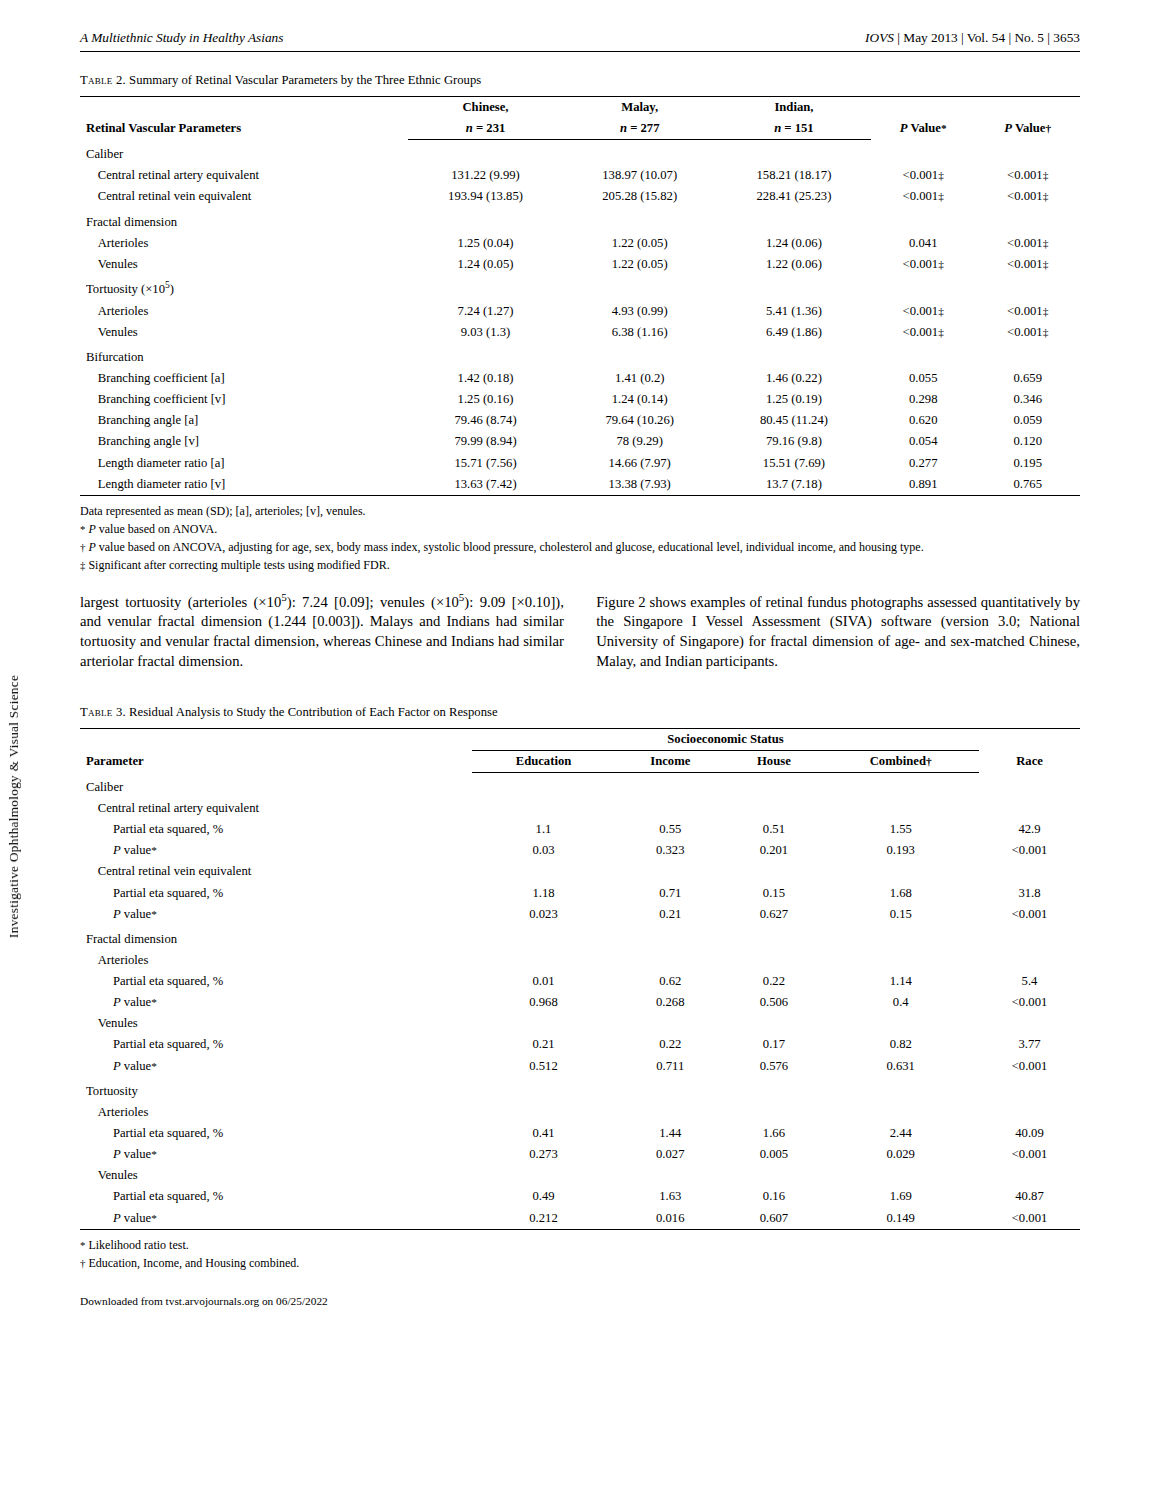Investigative Ophthalmology & Visual Science
A Multiethnic Study in Healthy Asians
IOVS | May 2013 | Vol. 54 | No. 5 | 3653
Table 2. Summary of Retinal Vascular Parameters by the Three Ethnic Groups
| Retinal Vascular Parameters | Chinese, | Malay, | Indian, | P Value * | P Value † |
| --- | --- | --- | --- | --- | --- |
| n = 231 | n = 277 | n = 151 |
| Caliber |
| Central retinal artery equivalent | 131.22 (9.99) | 138.97 (10.07) | 158.21 (18.17) | <0.001 ‡ | <0.001 ‡ |
| Central retinal vein equivalent | 193.94 (13.85) | 205.28 (15.82) | 228.41 (25.23) | <0.001 ‡ | <0.001 ‡ |
| Fractal dimension |
| Arterioles | 1.25 (0.04) | 1.22 (0.05) | 1.24 (0.06) | 0.041 | <0.001 ‡ |
| Venules | 1.24 (0.05) | 1.22 (0.05) | 1.22 (0.06) | <0.001 ‡ | <0.001 ‡ |
| Tortuosity (×10 5 ) |
| Arterioles | 7.24 (1.27) | 4.93 (0.99) | 5.41 (1.36) | <0.001 ‡ | <0.001 ‡ |
| Venules | 9.03 (1.3) | 6.38 (1.16) | 6.49 (1.86) | <0.001 ‡ | <0.001 ‡ |
| Bifurcation |
| Branching coefficient [a] | 1.42 (0.18) | 1.41 (0.2) | 1.46 (0.22) | 0.055 | 0.659 |
| Branching coefficient [v] | 1.25 (0.16) | 1.24 (0.14) | 1.25 (0.19) | 0.298 | 0.346 |
| Branching angle [a] | 79.46 (8.74) | 79.64 (10.26) | 80.45 (11.24) | 0.620 | 0.059 |
| Branching angle [v] | 79.99 (8.94) | 78 (9.29) | 79.16 (9.8) | 0.054 | 0.120 |
| Length diameter ratio [a] | 15.71 (7.56) | 14.66 (7.97) | 15.51 (7.69) | 0.277 | 0.195 |
| Length diameter ratio [v] | 13.63 (7.42) | 13.38 (7.93) | 13.7 (7.18) | 0.891 | 0.765 |
Data represented as mean (SD); [a], arterioles; [v], venules.
* P value based on ANOVA.
† P value based on ANCOVA, adjusting for age, sex, body mass index, systolic blood pressure, cholesterol and glucose, educational level, individual income, and housing type.
‡ Significant after correcting multiple tests using modified FDR.
largest tortuosity (arterioles (×105): 7.24 [0.09]; venules (×105): 9.09 [×0.10]), and venular fractal dimension (1.244 [0.003]). Malays and Indians had similar tortuosity and venular fractal dimension, whereas Chinese and Indians had similar arteriolar fractal dimension.
Figure 2 shows examples of retinal fundus photographs assessed quantitatively by the Singapore I Vessel Assessment (SIVA) software (version 3.0; National University of Singapore) for fractal dimension of age- and sex-matched Chinese, Malay, and Indian participants.
Table 3. Residual Analysis to Study the Contribution of Each Factor on Response
| Parameter | Socioeconomic Status | Race |
| --- | --- | --- |
| Education | Income | House | Combined † |
| Caliber |
| Central retinal artery equivalent | |
| Partial eta squared, % | 1.1 | 0.55 | 0.51 | 1.55 | 42.9 |
| P value * | 0.03 | 0.323 | 0.201 | 0.193 | <0.001 |
| Central retinal vein equivalent | |
| Partial eta squared, % | 1.18 | 0.71 | 0.15 | 1.68 | 31.8 |
| P value * | 0.023 | 0.21 | 0.627 | 0.15 | <0.001 |
| Fractal dimension |
| Arterioles | |
| Partial eta squared, % | 0.01 | 0.62 | 0.22 | 1.14 | 5.4 |
| P value * | 0.968 | 0.268 | 0.506 | 0.4 | <0.001 |
| Venules | |
| Partial eta squared, % | 0.21 | 0.22 | 0.17 | 0.82 | 3.77 |
| P value * | 0.512 | 0.711 | 0.576 | 0.631 | <0.001 |
| Tortuosity |
| Arterioles | |
| Partial eta squared, % | 0.41 | 1.44 | 1.66 | 2.44 | 40.09 |
| P value * | 0.273 | 0.027 | 0.005 | 0.029 | <0.001 |
| Venules | |
| Partial eta squared, % | 0.49 | 1.63 | 0.16 | 1.69 | 40.87 |
| P value * | 0.212 | 0.016 | 0.607 | 0.149 | <0.001 |
* Likelihood ratio test.
† Education, Income, and Housing combined.
Downloaded from tvst.arvojournals.org on 06/25/2022